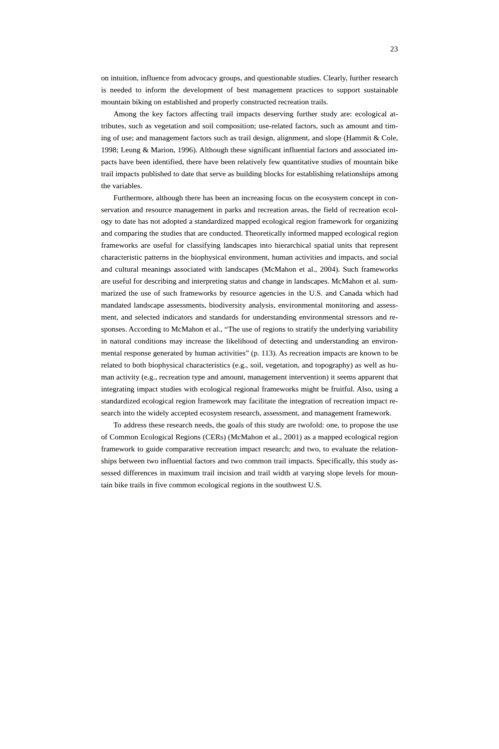23
on intuition, influence from advocacy groups, and questionable studies. Clearly, further research is needed to inform the development of best management practices to support sustainable mountain biking on established and properly constructed recreation trails.
Among the key factors affecting trail impacts deserving further study are: ecological attributes, such as vegetation and soil composition; use-related factors, such as amount and timing of use; and management factors such as trail design, alignment, and slope (Hammit & Cole, 1998; Leung & Marion, 1996). Although these significant influential factors and associated impacts have been identified, there have been relatively few quantitative studies of mountain bike trail impacts published to date that serve as building blocks for establishing relationships among the variables.
Furthermore, although there has been an increasing focus on the ecosystem concept in conservation and resource management in parks and recreation areas, the field of recreation ecology to date has not adopted a standardized mapped ecological region framework for organizing and comparing the studies that are conducted. Theoretically informed mapped ecological region frameworks are useful for classifying landscapes into hierarchical spatial units that represent characteristic patterns in the biophysical environment, human activities and impacts, and social and cultural meanings associated with landscapes (McMahon et al., 2004). Such frameworks are useful for describing and interpreting status and change in landscapes. McMahon et al. summarized the use of such frameworks by resource agencies in the U.S. and Canada which had mandated landscape assessments, biodiversity analysis, environmental monitoring and assessment, and selected indicators and standards for understanding environmental stressors and responses. According to McMahon et al., “The use of regions to stratify the underlying variability in natural conditions may increase the likelihood of detecting and understanding an environmental response generated by human activities” (p. 113). As recreation impacts are known to be related to both biophysical characteristics (e.g., soil, vegetation, and topography) as well as human activity (e.g., recreation type and amount, management intervention) it seems apparent that integrating impact studies with ecological regional frameworks might be fruitful. Also, using a standardized ecological region framework may facilitate the integration of recreation impact research into the widely accepted ecosystem research, assessment, and management framework.
To address these research needs, the goals of this study are twofold: one, to propose the use of Common Ecological Regions (CERs) (McMahon et al., 2001) as a mapped ecological region framework to guide comparative recreation impact research; and two, to evaluate the relationships between two influential factors and two common trail impacts. Specifically, this study assessed differences in maximum trail incision and trail width at varying slope levels for mountain bike trails in five common ecological regions in the southwest U.S.